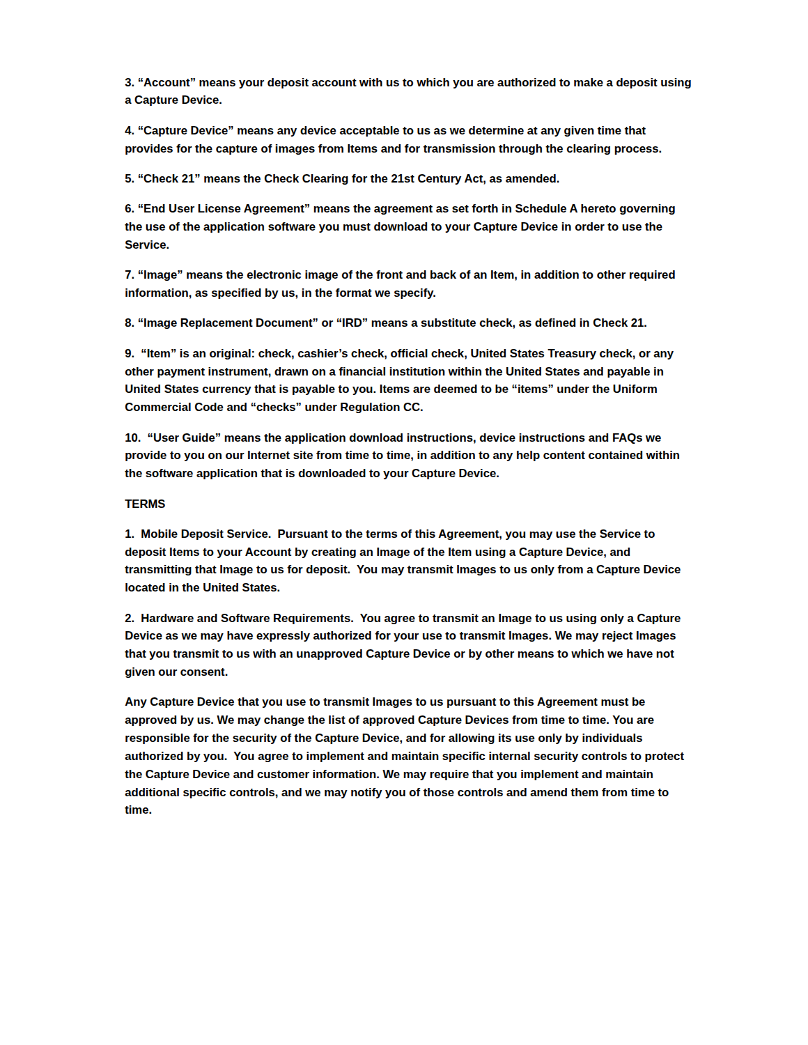3. “Account” means your deposit account with us to which you are authorized to make a deposit using a Capture Device.
4. “Capture Device” means any device acceptable to us as we determine at any given time that provides for the capture of images from Items and for transmission through the clearing process.
5. “Check 21” means the Check Clearing for the 21st Century Act, as amended.
6. “End User License Agreement” means the agreement as set forth in Schedule A hereto governing the use of the application software you must download to your Capture Device in order to use the Service.
7. “Image” means the electronic image of the front and back of an Item, in addition to other required information, as specified by us, in the format we specify.
8. “Image Replacement Document” or “IRD” means a substitute check, as defined in Check 21.
9. “Item” is an original: check, cashier’s check, official check, United States Treasury check, or any other payment instrument, drawn on a financial institution within the United States and payable in United States currency that is payable to you. Items are deemed to be “items” under the Uniform Commercial Code and “checks” under Regulation CC.
10. “User Guide” means the application download instructions, device instructions and FAQs we provide to you on our Internet site from time to time, in addition to any help content contained within the software application that is downloaded to your Capture Device.
TERMS
1. Mobile Deposit Service. Pursuant to the terms of this Agreement, you may use the Service to deposit Items to your Account by creating an Image of the Item using a Capture Device, and transmitting that Image to us for deposit. You may transmit Images to us only from a Capture Device located in the United States.
2. Hardware and Software Requirements. You agree to transmit an Image to us using only a Capture Device as we may have expressly authorized for your use to transmit Images. We may reject Images that you transmit to us with an unapproved Capture Device or by other means to which we have not given our consent.
Any Capture Device that you use to transmit Images to us pursuant to this Agreement must be approved by us. We may change the list of approved Capture Devices from time to time. You are responsible for the security of the Capture Device, and for allowing its use only by individuals authorized by you. You agree to implement and maintain specific internal security controls to protect the Capture Device and customer information. We may require that you implement and maintain additional specific controls, and we may notify you of those controls and amend them from time to time.